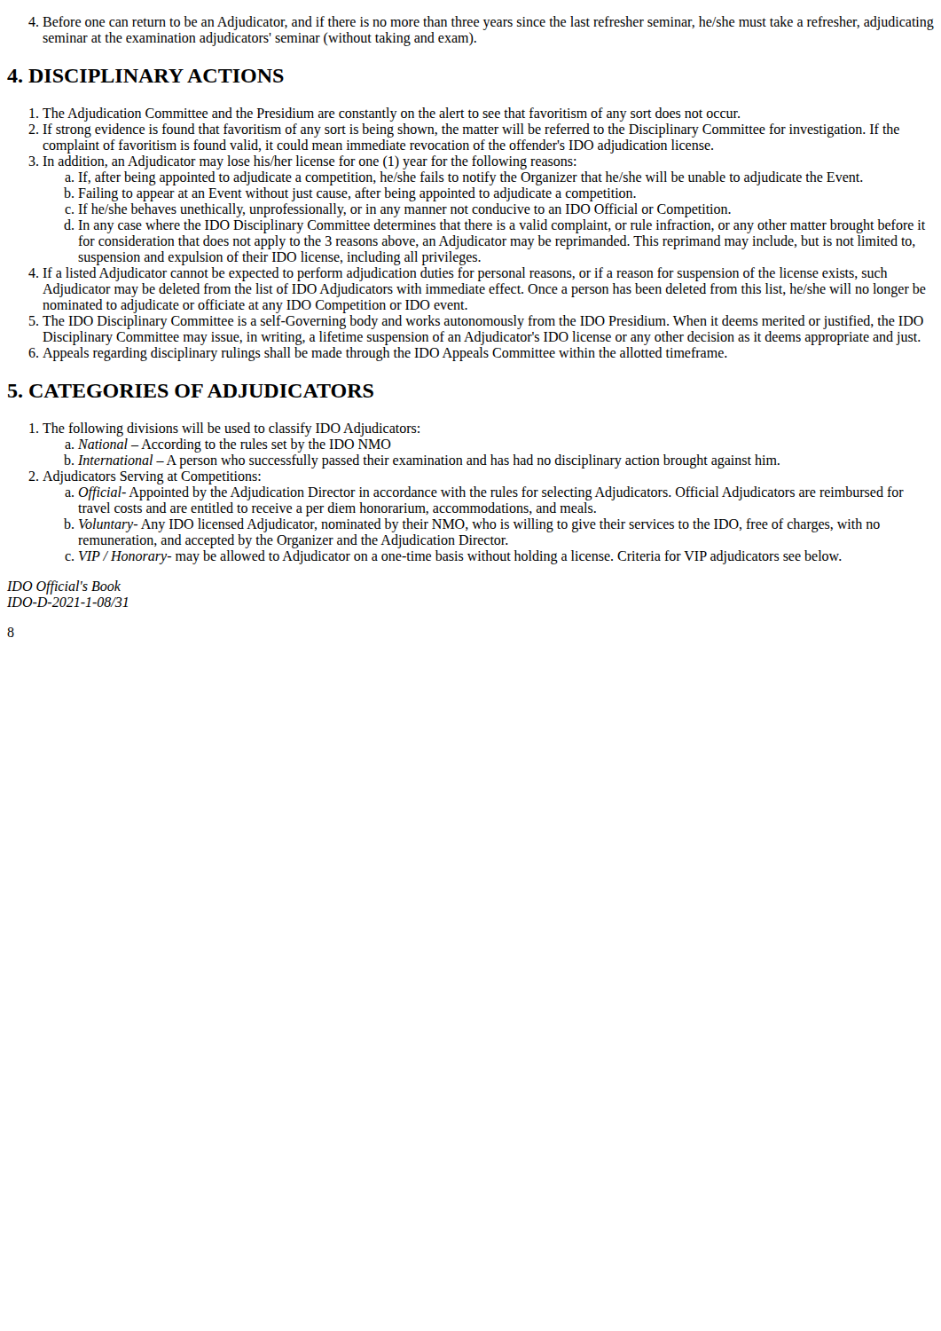Before one can return to be an Adjudicator, and if there is no more than three years since the last refresher seminar, he/she must take a refresher, adjudicating seminar at the examination adjudicators' seminar (without taking and exam).
4. DISCIPLINARY ACTIONS
The Adjudication Committee and the Presidium are constantly on the alert to see that favoritism of any sort does not occur.
If strong evidence is found that favoritism of any sort is being shown, the matter will be referred to the Disciplinary Committee for investigation. If the complaint of favoritism is found valid, it could mean immediate revocation of the offender's IDO adjudication license.
In addition, an Adjudicator may lose his/her license for one (1) year for the following reasons:
If, after being appointed to adjudicate a competition, he/she fails to notify the Organizer that he/she will be unable to adjudicate the Event.
Failing to appear at an Event without just cause, after being appointed to adjudicate a competition.
If he/she behaves unethically, unprofessionally, or in any manner not conducive to an IDO Official or Competition.
In any case where the IDO Disciplinary Committee determines that there is a valid complaint, or rule infraction, or any other matter brought before it for consideration that does not apply to the 3 reasons above, an Adjudicator may be reprimanded. This reprimand may include, but is not limited to, suspension and expulsion of their IDO license, including all privileges.
If a listed Adjudicator cannot be expected to perform adjudication duties for personal reasons, or if a reason for suspension of the license exists, such Adjudicator may be deleted from the list of IDO Adjudicators with immediate effect. Once a person has been deleted from this list, he/she will no longer be nominated to adjudicate or officiate at any IDO Competition or IDO event.
The IDO Disciplinary Committee is a self-Governing body and works autonomously from the IDO Presidium. When it deems merited or justified, the IDO Disciplinary Committee may issue, in writing, a lifetime suspension of an Adjudicator's IDO license or any other decision as it deems appropriate and just.
Appeals regarding disciplinary rulings shall be made through the IDO Appeals Committee within the allotted timeframe.
5. CATEGORIES OF ADJUDICATORS
The following divisions will be used to classify IDO Adjudicators:
National – According to the rules set by the IDO NMO
International – A person who successfully passed their examination and has had no disciplinary action brought against him.
Adjudicators Serving at Competitions:
Official- Appointed by the Adjudication Director in accordance with the rules for selecting Adjudicators. Official Adjudicators are reimbursed for travel costs and are entitled to receive a per diem honorarium, accommodations, and meals.
Voluntary- Any IDO licensed Adjudicator, nominated by their NMO, who is willing to give their services to the IDO, free of charges, with no remuneration, and accepted by the Organizer and the Adjudication Director.
VIP / Honorary- may be allowed to Adjudicator on a one-time basis without holding a license. Criteria for VIP adjudicators see below.
IDO Official's Book
IDO-D-2021-1-08/31
8